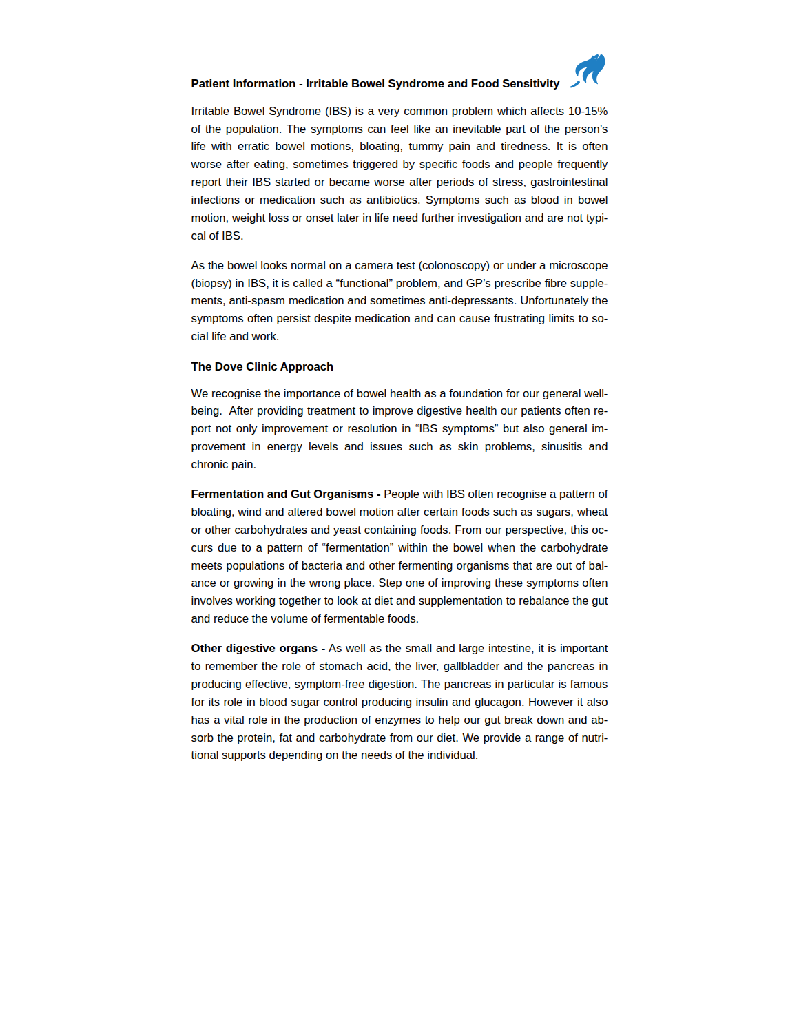Patient Information - Irritable Bowel Syndrome and Food Sensitivity
Irritable Bowel Syndrome (IBS) is a very common problem which affects 10-15% of the population. The symptoms can feel like an inevitable part of the person’s life with erratic bowel motions, bloating, tummy pain and tiredness. It is often worse after eating, sometimes triggered by specific foods and people frequently report their IBS started or became worse after periods of stress, gastrointestinal infections or medication such as antibiotics. Symptoms such as blood in bowel motion, weight loss or onset later in life need further investigation and are not typical of IBS.
As the bowel looks normal on a camera test (colonoscopy) or under a microscope (biopsy) in IBS, it is called a “functional” problem, and GP’s prescribe fibre supplements, anti-spasm medication and sometimes anti-depressants. Unfortunately the symptoms often persist despite medication and can cause frustrating limits to social life and work.
The Dove Clinic Approach
We recognise the importance of bowel health as a foundation for our general wellbeing. After providing treatment to improve digestive health our patients often report not only improvement or resolution in “IBS symptoms” but also general improvement in energy levels and issues such as skin problems, sinusitis and chronic pain.
Fermentation and Gut Organisms - People with IBS often recognise a pattern of bloating, wind and altered bowel motion after certain foods such as sugars, wheat or other carbohydrates and yeast containing foods. From our perspective, this occurs due to a pattern of “fermentation” within the bowel when the carbohydrate meets populations of bacteria and other fermenting organisms that are out of balance or growing in the wrong place. Step one of improving these symptoms often involves working together to look at diet and supplementation to rebalance the gut and reduce the volume of fermentable foods.
Other digestive organs - As well as the small and large intestine, it is important to remember the role of stomach acid, the liver, gallbladder and the pancreas in producing effective, symptom-free digestion. The pancreas in particular is famous for its role in blood sugar control producing insulin and glucagon. However it also has a vital role in the production of enzymes to help our gut break down and absorb the protein, fat and carbohydrate from our diet. We provide a range of nutritional supports depending on the needs of the individual.